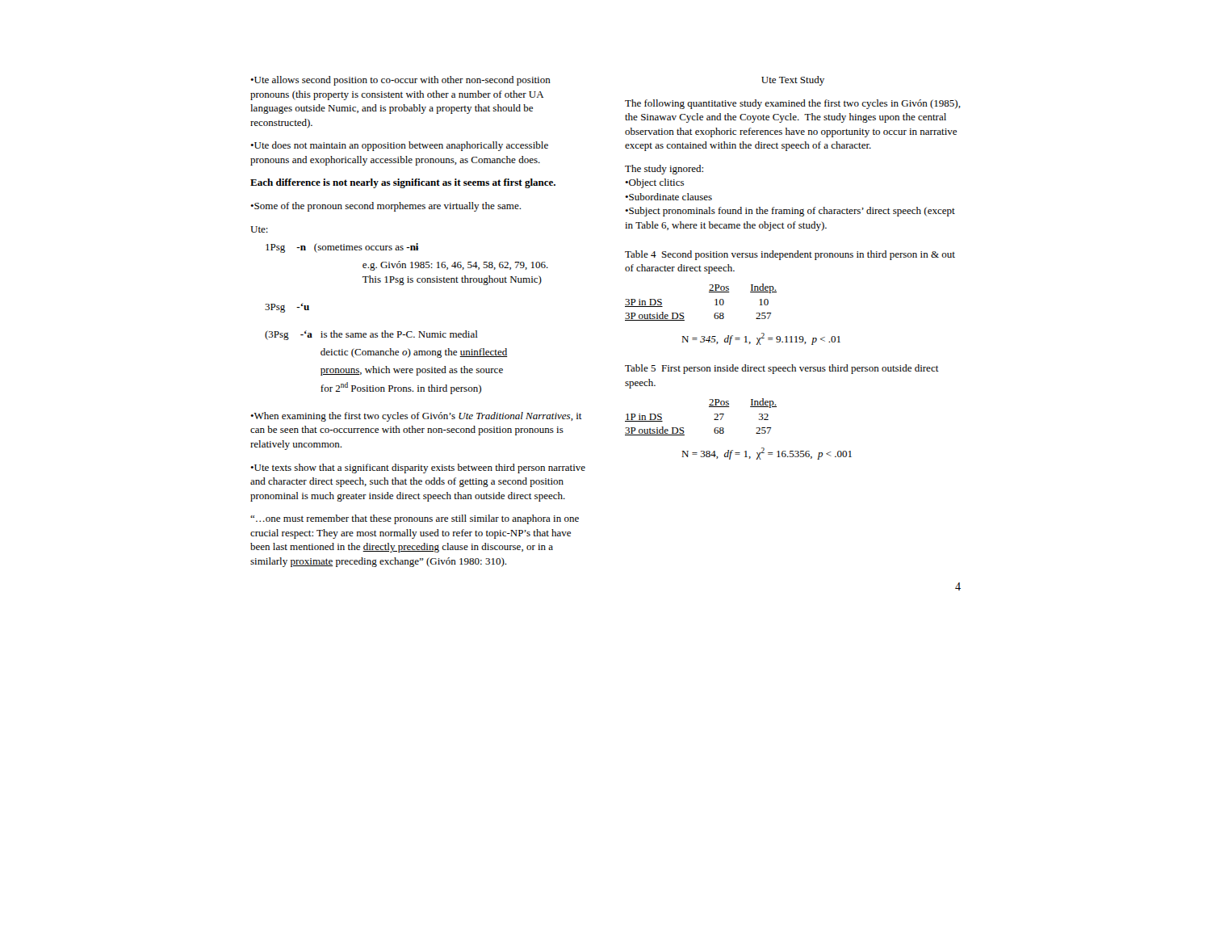•Ute allows second position to co-occur with other non-second position pronouns (this property is consistent with other a number of other UA languages outside Numic, and is probably a property that should be reconstructed).
•Ute does not maintain an opposition between anaphorically accessible pronouns and exophorically accessible pronouns, as Comanche does.
Each difference is not nearly as significant as it seems at first glance.
•Some of the pronoun second morphemes are virtually the same.
Ute:
| 1Psg | -n | (sometimes occurs as -nɨ |
| | | e.g. Givón 1985: 16, 46, 54, 58, 62, 79, 106. This 1Psg is consistent throughout Numic) |
| 3Psg | -‘u | |
| (3Psg | -‘a | is the same as the P-C. Numic medial |
| | | deictic (Comanche o ) among the uninflected |
| | | pronouns , which were posited as the source |
| | | for 2 nd Position Prons. in third person) |
•When examining the first two cycles of Givón’s Ute Traditional Narratives, it can be seen that co-occurrence with other non-second position pronouns is relatively uncommon.
•Ute texts show that a significant disparity exists between third person narrative and character direct speech, such that the odds of getting a second position pronominal is much greater inside direct speech than outside direct speech.
“…one must remember that these pronouns are still similar to anaphora in one crucial respect: They are most normally used to refer to topic-NP’s that have been last mentioned in the directly preceding clause in discourse, or in a similarly proximate preceding exchange” (Givón 1980: 310).
Ute Text Study
The following quantitative study examined the first two cycles in Givón (1985), the Sinawav Cycle and the Coyote Cycle. The study hinges upon the central observation that exophoric references have no opportunity to occur in narrative except as contained within the direct speech of a character.
The study ignored:
•Object clitics
•Subordinate clauses
•Subject pronominals found in the framing of characters’ direct speech (except in Table 6, where it became the object of study).
Table 4 Second position versus independent pronouns in third person in & out of character direct speech.
| | 2Pos | Indep. |
| 3P in DS | 10 | 10 |
| 3P outside DS | 68 | 257 |
N = 345, df = 1, χ2 = 9.1119, p < .01
Table 5 First person inside direct speech versus third person outside direct speech.
| | 2Pos | Indep. |
| 1P in DS | 27 | 32 |
| 3P outside DS | 68 | 257 |
N = 384, df = 1, χ2 = 16.5356, p < .001
4